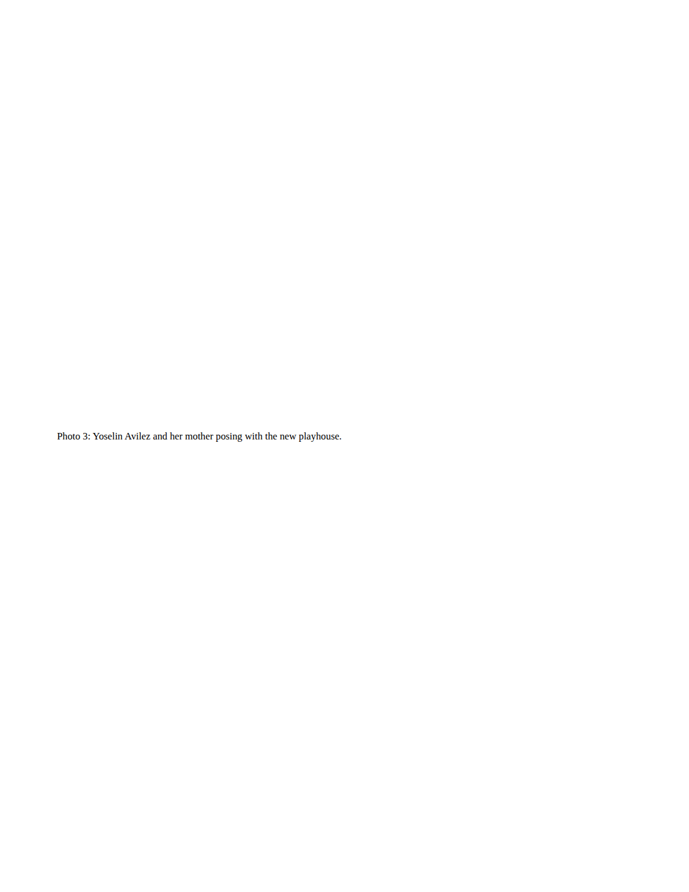Photo 3: Yoselin Avilez and her mother posing with the new playhouse.